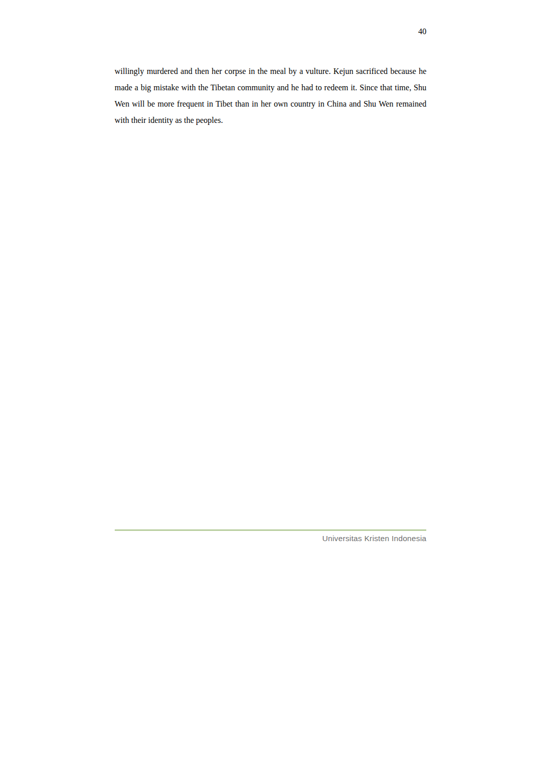40
willingly murdered and then her corpse in the meal by a vulture. Kejun sacrificed because he made a big mistake with the Tibetan community and he had to redeem it. Since that time, Shu Wen will be more frequent in Tibet than in her own country in China and Shu Wen remained with their identity as the peoples.
Universitas Kristen Indonesia